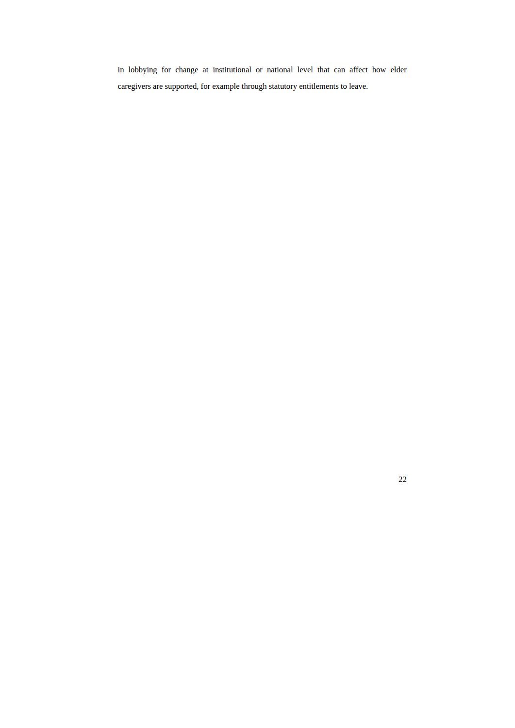in lobbying for change at institutional or national level that can affect how elder caregivers are supported, for example through statutory entitlements to leave.
22